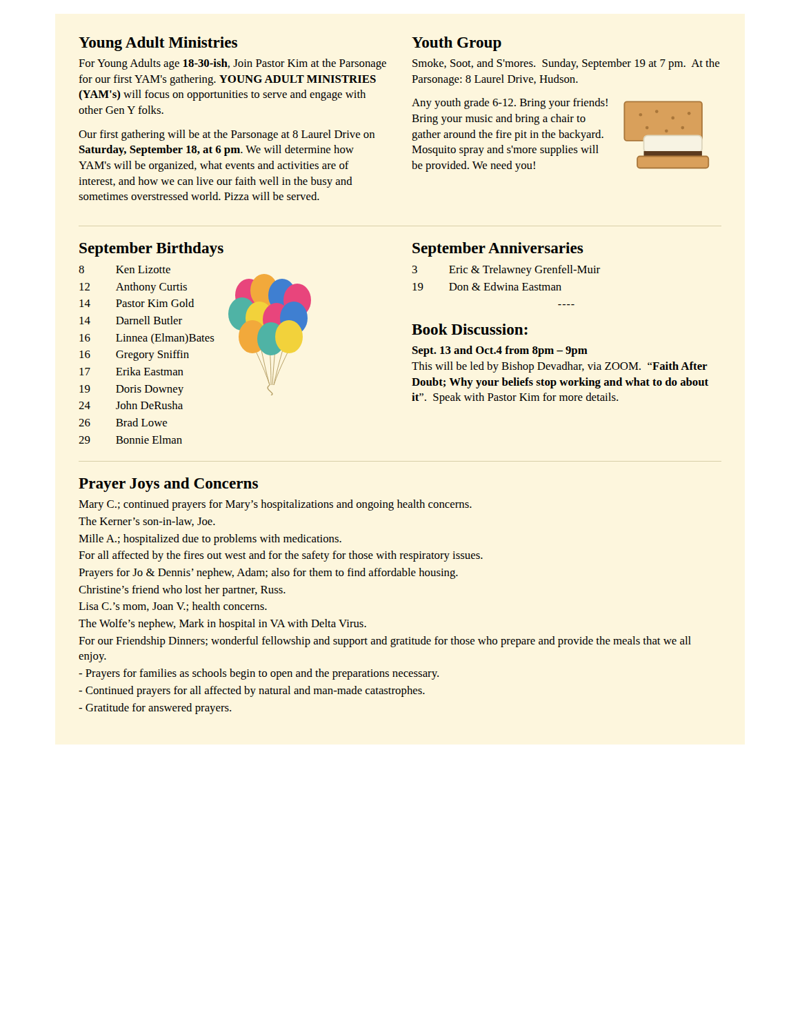Young Adult Ministries
For Young Adults age 18-30-ish, Join Pastor Kim at the Parsonage for our first YAM's gathering. YOUNG ADULT MINISTRIES (YAM's) will focus on opportunities to serve and engage with other Gen Y folks.
Our first gathering will be at the Parsonage at 8 Laurel Drive on Saturday, September 18, at 6 pm. We will determine how YAM's will be organized, what events and activities are of interest, and how we can live our faith well in the busy and sometimes overstressed world. Pizza will be served.
Youth Group
Smoke, Soot, and S'mores. Sunday, September 19 at 7 pm. At the Parsonage: 8 Laurel Drive, Hudson.
Any youth grade 6-12. Bring your friends! Bring your music and bring a chair to gather around the fire pit in the backyard. Mosquito spray and s'more supplies will be provided. We need you!
September Birthdays
| 8 | Ken Lizotte |
| 12 | Anthony Curtis |
| 14 | Pastor Kim Gold |
| 14 | Darnell Butler |
| 16 | Linnea (Elman)Bates |
| 16 | Gregory Sniffin |
| 17 | Erika Eastman |
| 19 | Doris Downey |
| 24 | John DeRusha |
| 26 | Brad Lowe |
| 29 | Bonnie Elman |
September Anniversaries
| 3 | Eric & Trelawney Grenfell-Muir |
| 19 | Don & Edwina Eastman |
----
Book Discussion:
Sept. 13 and Oct.4 from 8pm – 9pm
This will be led by Bishop Devadhar, via ZOOM. “Faith After Doubt; Why your beliefs stop working and what to do about it”. Speak with Pastor Kim for more details.
Prayer Joys and Concerns
Mary C.; continued prayers for Mary’s hospitalizations and ongoing health concerns.
The Kerner’s son-in-law, Joe.
Mille A.; hospitalized due to problems with medications.
For all affected by the fires out west and for the safety for those with respiratory issues.
Prayers for Jo & Dennis’ nephew, Adam; also for them to find affordable housing.
Christine’s friend who lost her partner, Russ.
Lisa C.’s mom, Joan V.; health concerns.
The Wolfe’s nephew, Mark in hospital in VA with Delta Virus.
For our Friendship Dinners; wonderful fellowship and support and gratitude for those who prepare and provide the meals that we all enjoy.
- Prayers for families as schools begin to open and the preparations necessary.
- Continued prayers for all affected by natural and man-made catastrophes.
- Gratitude for answered prayers.